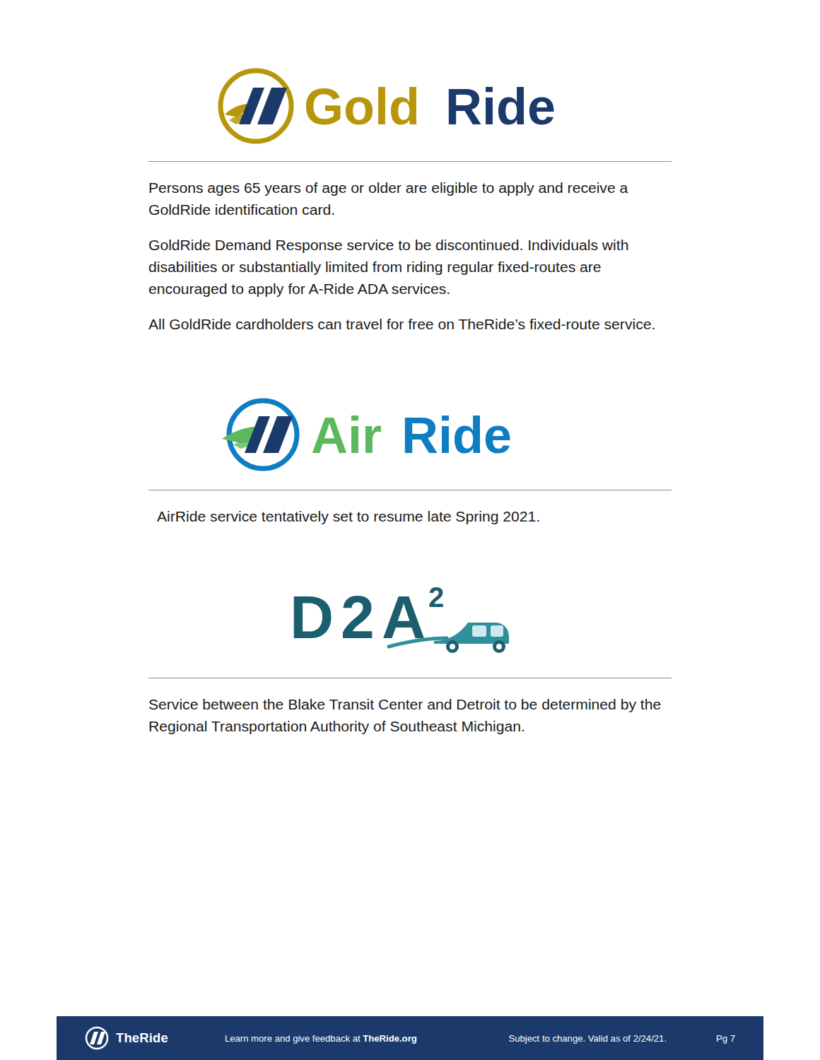GoldRide Gold Ride
Persons ages 65 years of age or older are eligible to apply and receive a GoldRide identification card.
GoldRide Demand Response service to be discontinued. Individuals with disabilities or substantially limited from riding regular fixed-routes are encouraged to apply for A-Ride ADA services.
All GoldRide cardholders can travel for free on TheRide’s fixed-route service.
AirRide Air Ride
AirRide service tentatively set to resume late Spring 2021.
D2A2 D 2 A 2
Service between the Blake Transit Center and Detroit to be determined by the Regional Transportation Authority of Southeast Michigan.
TheRide
Learn more and give feedback at TheRide.org
Subject to change. Valid as of 2/24/21. Pg 7